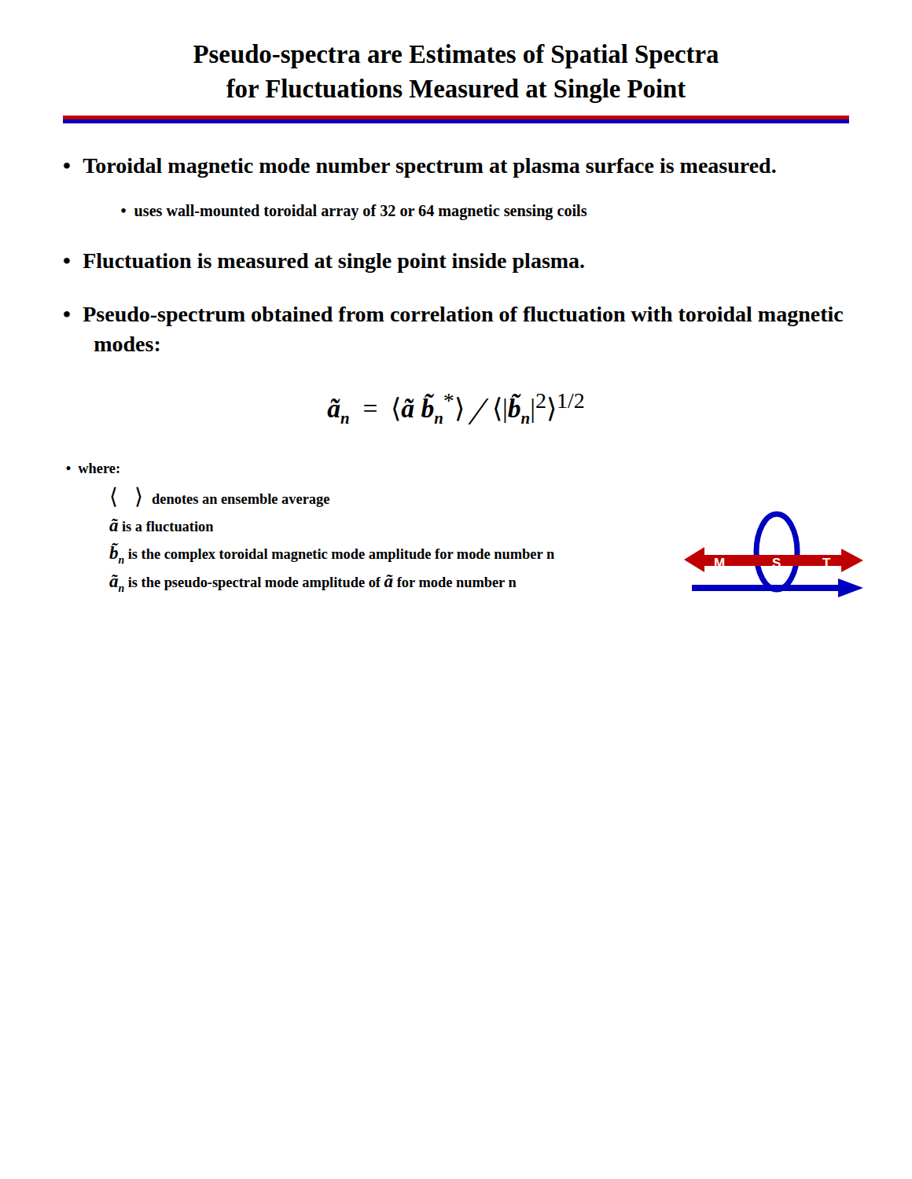Pseudo-spectra are Estimates of Spatial Spectra
for Fluctuations Measured at Single Point
Toroidal magnetic mode number spectrum at plasma surface is measured.
uses wall-mounted toroidal array of 32 or 64 magnetic sensing coils
Fluctuation is measured at single point inside plasma.
Pseudo-spectrum obtained from correlation of fluctuation with toroidal magnetic modes:
ãn = ⟨ã b̃n*⟩ ∕ ⟨|b̃n|2⟩1/2
where:
⟨ ⟩ denotes an ensemble average
ã is a fluctuation
b̃n is the complex toroidal magnetic mode amplitude for mode number n
ãn is the pseudo-spectral mode amplitude of ã for mode number n
M S T